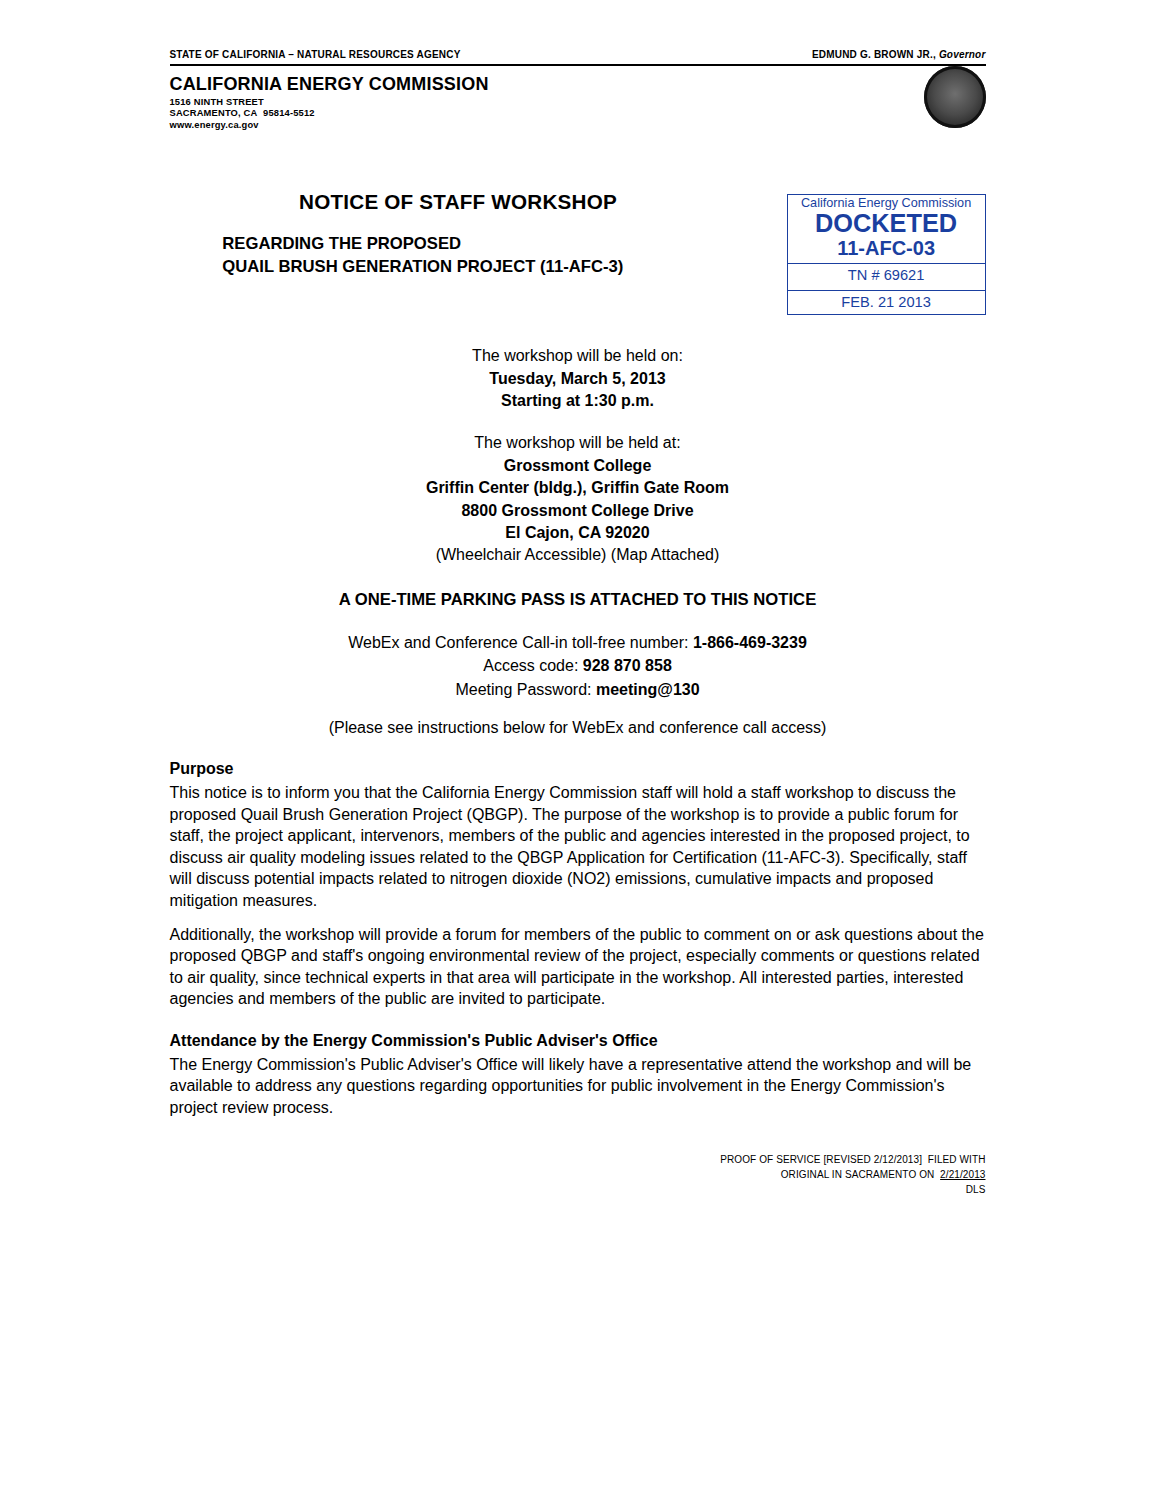STATE OF CALIFORNIA – NATURAL RESOURCES AGENCY
EDMUND G. BROWN JR., Governor
CALIFORNIA ENERGY COMMISSION
1516 NINTH STREET
SACRAMENTO, CA 95814-5512
www.energy.ca.gov
California Energy Commission
DOCKETED
11-AFC-03
TN # 69621
FEB. 21 2013
NOTICE OF STAFF WORKSHOP
REGARDING THE PROPOSED
QUAIL BRUSH GENERATION PROJECT (11-AFC-3)
The workshop will be held on:
Tuesday, March 5, 2013
Starting at 1:30 p.m.
The workshop will be held at:
Grossmont College
Griffin Center (bldg.), Griffin Gate Room
8800 Grossmont College Drive
El Cajon, CA 92020
(Wheelchair Accessible) (Map Attached)
A ONE-TIME PARKING PASS IS ATTACHED TO THIS NOTICE
WebEx and Conference Call-in toll-free number: 1-866-469-3239
Access code: 928 870 858
Meeting Password: meeting@130
(Please see instructions below for WebEx and conference call access)
Purpose
This notice is to inform you that the California Energy Commission staff will hold a staff workshop to discuss the proposed Quail Brush Generation Project (QBGP). The purpose of the workshop is to provide a public forum for staff, the project applicant, intervenors, members of the public and agencies interested in the proposed project, to discuss air quality modeling issues related to the QBGP Application for Certification (11-AFC-3). Specifically, staff will discuss potential impacts related to nitrogen dioxide (NO2) emissions, cumulative impacts and proposed mitigation measures.
Additionally, the workshop will provide a forum for members of the public to comment on or ask questions about the proposed QBGP and staff's ongoing environmental review of the project, especially comments or questions related to air quality, since technical experts in that area will participate in the workshop. All interested parties, interested agencies and members of the public are invited to participate.
Attendance by the Energy Commission's Public Adviser's Office
The Energy Commission's Public Adviser's Office will likely have a representative attend the workshop and will be available to address any questions regarding opportunities for public involvement in the Energy Commission's project review process.
PROOF OF SERVICE [REVISED 2/12/2013] FILED WITH
ORIGINAL IN SACRAMENTO ON 2/21/2013
DLS